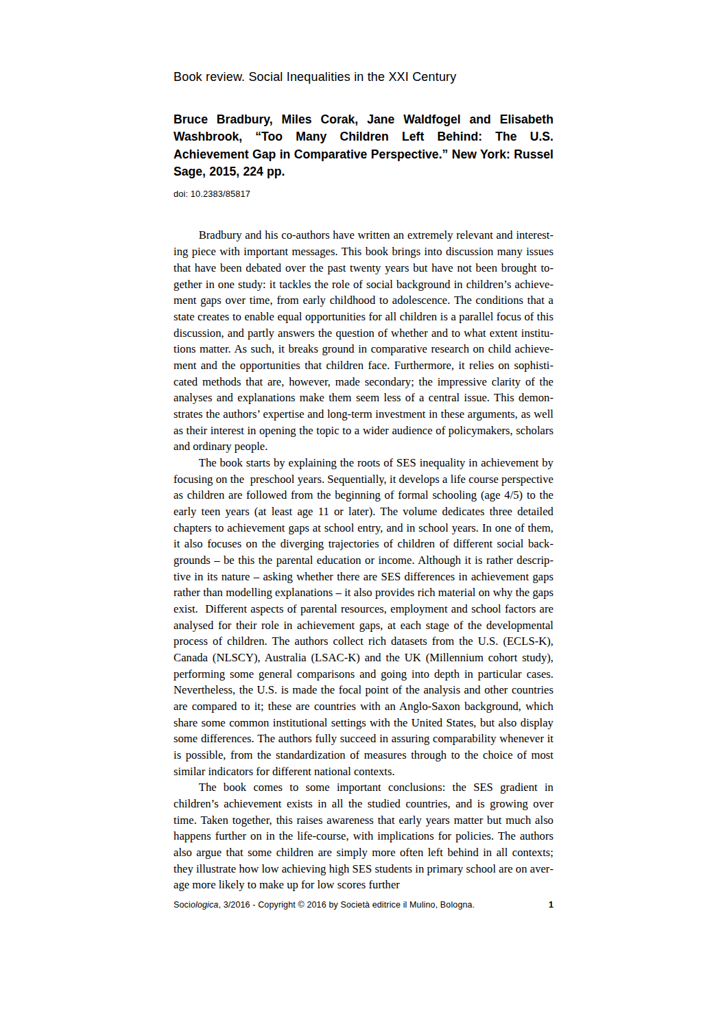Book review. Social Inequalities in the XXI Century
Bruce Bradbury, Miles Corak, Jane Waldfogel and Elisabeth Washbrook, “Too Many Children Left Behind: The U.S. Achievement Gap in Comparative Perspective.” New York: Russel Sage, 2015, 224 pp.
doi: 10.2383/85817
Bradbury and his co-authors have written an extremely relevant and interesting piece with important messages. This book brings into discussion many issues that have been debated over the past twenty years but have not been brought together in one study: it tackles the role of social background in children’s achievement gaps over time, from early childhood to adolescence. The conditions that a state creates to enable equal opportunities for all children is a parallel focus of this discussion, and partly answers the question of whether and to what extent institutions matter. As such, it breaks ground in comparative research on child achievement and the opportunities that children face. Furthermore, it relies on sophisticated methods that are, however, made secondary; the impressive clarity of the analyses and explanations make them seem less of a central issue. This demonstrates the authors’ expertise and long-term investment in these arguments, as well as their interest in opening the topic to a wider audience of policymakers, scholars and ordinary people.
The book starts by explaining the roots of SES inequality in achievement by focusing on the preschool years. Sequentially, it develops a life course perspective as children are followed from the beginning of formal schooling (age 4/5) to the early teen years (at least age 11 or later). The volume dedicates three detailed chapters to achievement gaps at school entry, and in school years. In one of them, it also focuses on the diverging trajectories of children of different social backgrounds – be this the parental education or income. Although it is rather descriptive in its nature – asking whether there are SES differences in achievement gaps rather than modelling explanations – it also provides rich material on why the gaps exist. Different aspects of parental resources, employment and school factors are analysed for their role in achievement gaps, at each stage of the developmental process of children. The authors collect rich datasets from the U.S. (ECLS-K), Canada (NLSCY), Australia (LSAC-K) and the UK (Millennium cohort study), performing some general comparisons and going into depth in particular cases. Nevertheless, the U.S. is made the focal point of the analysis and other countries are compared to it; these are countries with an Anglo-Saxon background, which share some common institutional settings with the United States, but also display some differences. The authors fully succeed in assuring comparability whenever it is possible, from the standardization of measures through to the choice of most similar indicators for different national contexts.
The book comes to some important conclusions: the SES gradient in children’s achievement exists in all the studied countries, and is growing over time. Taken together, this raises awareness that early years matter but much also happens further on in the life-course, with implications for policies. The authors also argue that some children are simply more often left behind in all contexts; they illustrate how low achieving high SES students in primary school are on average more likely to make up for low scores further
Sociologica, 3/2016 - Copyright © 2016 by Società editrice il Mulino, Bologna.
1